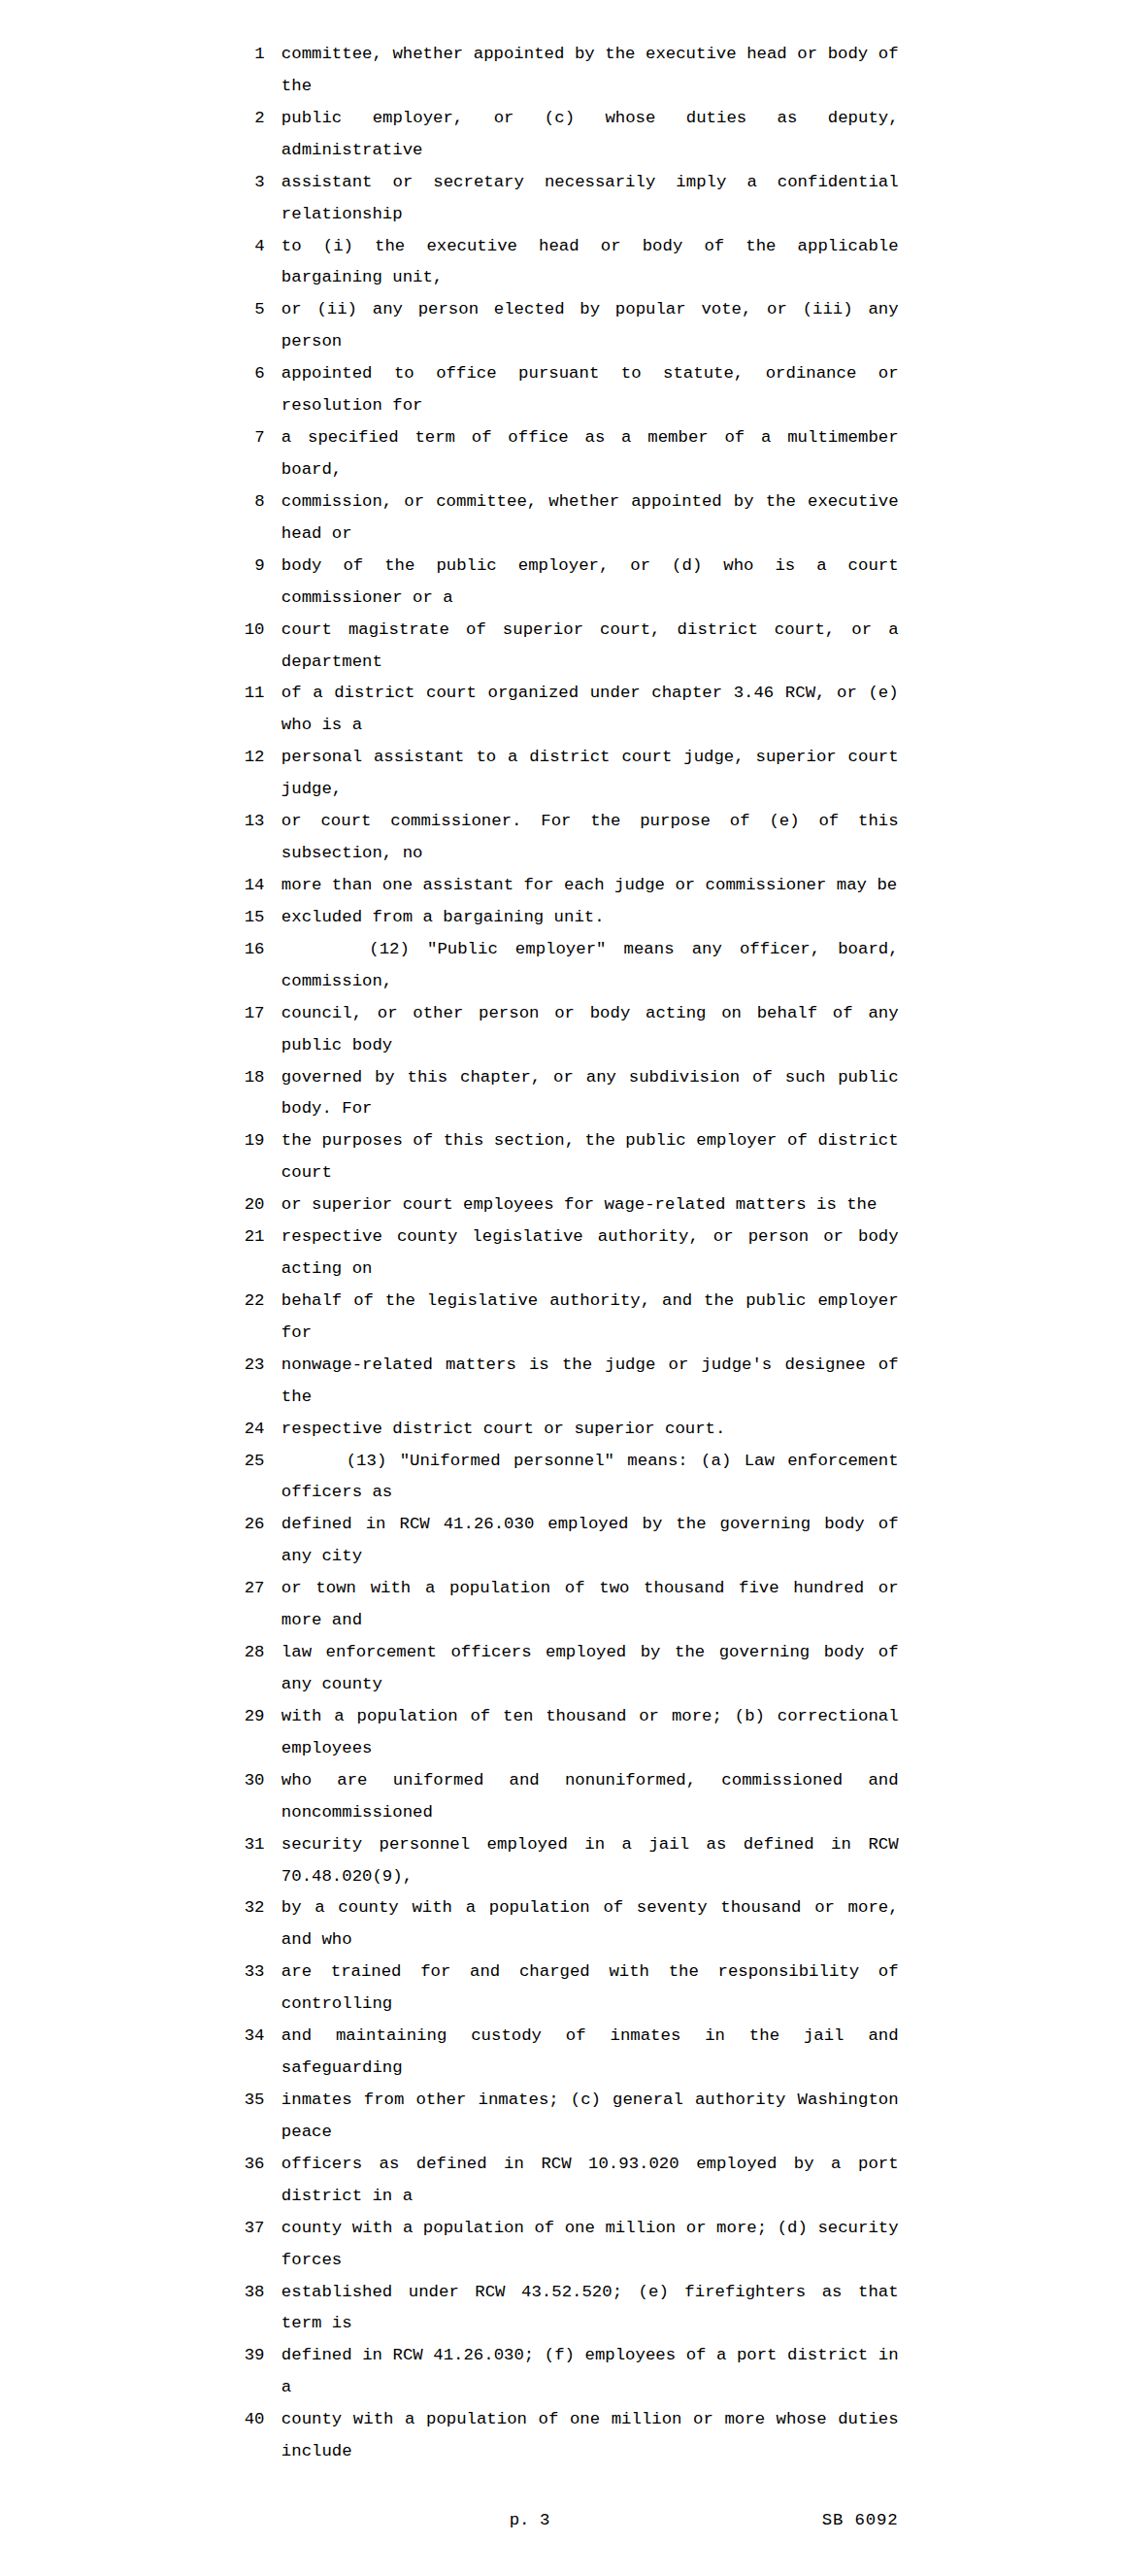committee, whether appointed by the executive head or body of the
public employer, or (c) whose duties as deputy, administrative
assistant or secretary necessarily imply a confidential relationship
to (i) the executive head or body of the applicable bargaining unit,
or (ii) any person elected by popular vote, or (iii) any person
appointed to office pursuant to statute, ordinance or resolution for
a specified term of office as a member of a multimember board,
commission, or committee, whether appointed by the executive head or
body of the public employer, or (d) who is a court commissioner or a
court magistrate of superior court, district court, or a department
of a district court organized under chapter 3.46 RCW, or (e) who is a
personal assistant to a district court judge, superior court judge,
or court commissioner. For the purpose of (e) of this subsection, no
more than one assistant for each judge or commissioner may be
excluded from a bargaining unit.
(12) "Public employer" means any officer, board, commission,
council, or other person or body acting on behalf of any public body
governed by this chapter, or any subdivision of such public body. For
the purposes of this section, the public employer of district court
or superior court employees for wage-related matters is the
respective county legislative authority, or person or body acting on
behalf of the legislative authority, and the public employer for
nonwage-related matters is the judge or judge's designee of the
respective district court or superior court.
(13) "Uniformed personnel" means: (a) Law enforcement officers as
defined in RCW 41.26.030 employed by the governing body of any city
or town with a population of two thousand five hundred or more and
law enforcement officers employed by the governing body of any county
with a population of ten thousand or more; (b) correctional employees
who are uniformed and nonuniformed, commissioned and noncommissioned
security personnel employed in a jail as defined in RCW 70.48.020(9),
by a county with a population of seventy thousand or more, and who
are trained for and charged with the responsibility of controlling
and maintaining custody of inmates in the jail and safeguarding
inmates from other inmates; (c) general authority Washington peace
officers as defined in RCW 10.93.020 employed by a port district in a
county with a population of one million or more; (d) security forces
established under RCW 43.52.520; (e) firefighters as that term is
defined in RCW 41.26.030; (f) employees of a port district in a
county with a population of one million or more whose duties include
p. 3 SB 6092